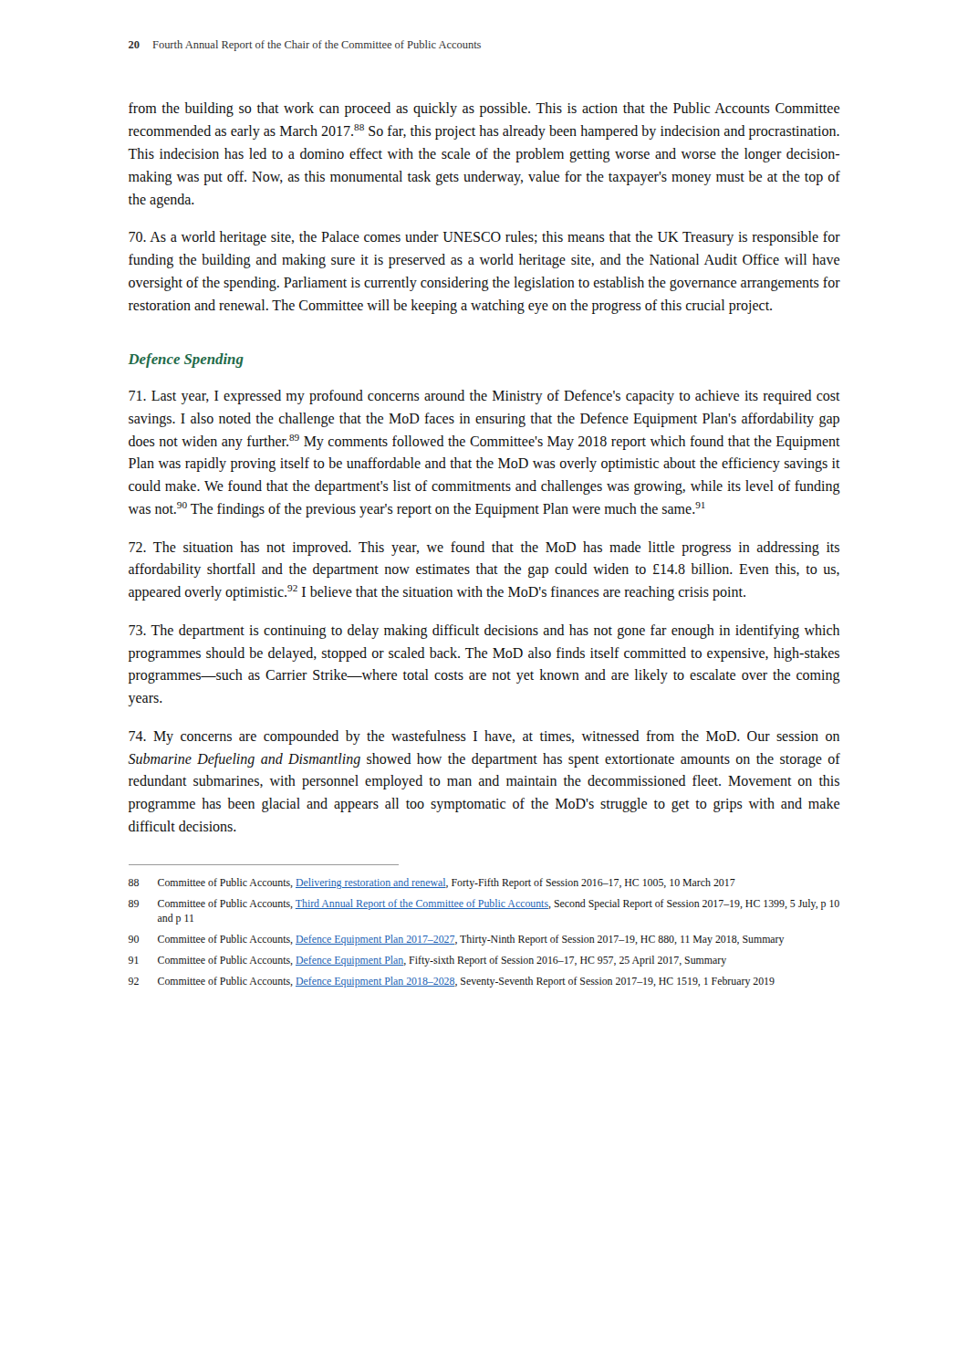20 Fourth Annual Report of the Chair of the Committee of Public Accounts
from the building so that work can proceed as quickly as possible. This is action that the Public Accounts Committee recommended as early as March 2017.88 So far, this project has already been hampered by indecision and procrastination. This indecision has led to a domino effect with the scale of the problem getting worse and worse the longer decision-making was put off. Now, as this monumental task gets underway, value for the taxpayer's money must be at the top of the agenda.
70. As a world heritage site, the Palace comes under UNESCO rules; this means that the UK Treasury is responsible for funding the building and making sure it is preserved as a world heritage site, and the National Audit Office will have oversight of the spending. Parliament is currently considering the legislation to establish the governance arrangements for restoration and renewal. The Committee will be keeping a watching eye on the progress of this crucial project.
Defence Spending
71. Last year, I expressed my profound concerns around the Ministry of Defence's capacity to achieve its required cost savings. I also noted the challenge that the MoD faces in ensuring that the Defence Equipment Plan's affordability gap does not widen any further.89 My comments followed the Committee's May 2018 report which found that the Equipment Plan was rapidly proving itself to be unaffordable and that the MoD was overly optimistic about the efficiency savings it could make. We found that the department's list of commitments and challenges was growing, while its level of funding was not.90 The findings of the previous year's report on the Equipment Plan were much the same.91
72. The situation has not improved. This year, we found that the MoD has made little progress in addressing its affordability shortfall and the department now estimates that the gap could widen to £14.8 billion. Even this, to us, appeared overly optimistic.92 I believe that the situation with the MoD's finances are reaching crisis point.
73. The department is continuing to delay making difficult decisions and has not gone far enough in identifying which programmes should be delayed, stopped or scaled back. The MoD also finds itself committed to expensive, high-stakes programmes—such as Carrier Strike—where total costs are not yet known and are likely to escalate over the coming years.
74. My concerns are compounded by the wastefulness I have, at times, witnessed from the MoD. Our session on Submarine Defueling and Dismantling showed how the department has spent extortionate amounts on the storage of redundant submarines, with personnel employed to man and maintain the decommissioned fleet. Movement on this programme has been glacial and appears all too symptomatic of the MoD's struggle to get to grips with and make difficult decisions.
Committee of Public Accounts, Delivering restoration and renewal, Forty-Fifth Report of Session 2016–17, HC 1005, 10 March 2017
Committee of Public Accounts, Third Annual Report of the Committee of Public Accounts, Second Special Report of Session 2017–19, HC 1399, 5 July, p 10 and p 11
Committee of Public Accounts, Defence Equipment Plan 2017–2027, Thirty-Ninth Report of Session 2017–19, HC 880, 11 May 2018, Summary
Committee of Public Accounts, Defence Equipment Plan, Fifty-sixth Report of Session 2016–17, HC 957, 25 April 2017, Summary
Committee of Public Accounts, Defence Equipment Plan 2018–2028, Seventy-Seventh Report of Session 2017–19, HC 1519, 1 February 2019